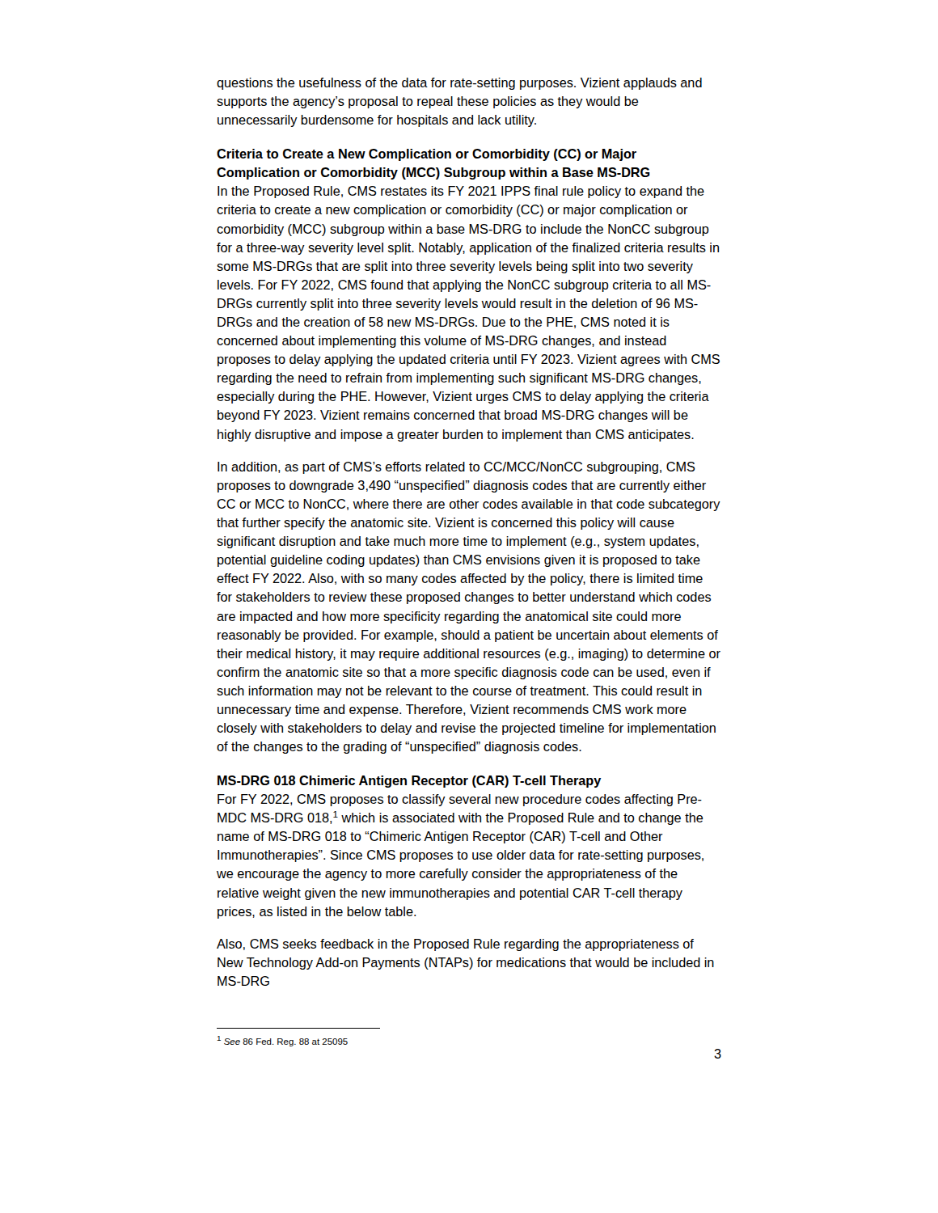questions the usefulness of the data for rate-setting purposes. Vizient applauds and supports the agency’s proposal to repeal these policies as they would be unnecessarily burdensome for hospitals and lack utility.
Criteria to Create a New Complication or Comorbidity (CC) or Major Complication or Comorbidity (MCC) Subgroup within a Base MS-DRG
In the Proposed Rule, CMS restates its FY 2021 IPPS final rule policy to expand the criteria to create a new complication or comorbidity (CC) or major complication or comorbidity (MCC) subgroup within a base MS-DRG to include the NonCC subgroup for a three-way severity level split. Notably, application of the finalized criteria results in some MS-DRGs that are split into three severity levels being split into two severity levels. For FY 2022, CMS found that applying the NonCC subgroup criteria to all MS-DRGs currently split into three severity levels would result in the deletion of 96 MS-DRGs and the creation of 58 new MS-DRGs. Due to the PHE, CMS noted it is concerned about implementing this volume of MS-DRG changes, and instead proposes to delay applying the updated criteria until FY 2023. Vizient agrees with CMS regarding the need to refrain from implementing such significant MS-DRG changes, especially during the PHE. However, Vizient urges CMS to delay applying the criteria beyond FY 2023. Vizient remains concerned that broad MS-DRG changes will be highly disruptive and impose a greater burden to implement than CMS anticipates.
In addition, as part of CMS’s efforts related to CC/MCC/NonCC subgrouping, CMS proposes to downgrade 3,490 “unspecified” diagnosis codes that are currently either CC or MCC to NonCC, where there are other codes available in that code subcategory that further specify the anatomic site. Vizient is concerned this policy will cause significant disruption and take much more time to implement (e.g., system updates, potential guideline coding updates) than CMS envisions given it is proposed to take effect FY 2022. Also, with so many codes affected by the policy, there is limited time for stakeholders to review these proposed changes to better understand which codes are impacted and how more specificity regarding the anatomical site could more reasonably be provided. For example, should a patient be uncertain about elements of their medical history, it may require additional resources (e.g., imaging) to determine or confirm the anatomic site so that a more specific diagnosis code can be used, even if such information may not be relevant to the course of treatment. This could result in unnecessary time and expense. Therefore, Vizient recommends CMS work more closely with stakeholders to delay and revise the projected timeline for implementation of the changes to the grading of “unspecified” diagnosis codes.
MS-DRG 018 Chimeric Antigen Receptor (CAR) T-cell Therapy
For FY 2022, CMS proposes to classify several new procedure codes affecting Pre-MDC MS-DRG 018,1 which is associated with the Proposed Rule and to change the name of MS-DRG 018 to “Chimeric Antigen Receptor (CAR) T-cell and Other Immunotherapies”. Since CMS proposes to use older data for rate-setting purposes, we encourage the agency to more carefully consider the appropriateness of the relative weight given the new immunotherapies and potential CAR T-cell therapy prices, as listed in the below table.
Also, CMS seeks feedback in the Proposed Rule regarding the appropriateness of New Technology Add-on Payments (NTAPs) for medications that would be included in MS-DRG
1 See 86 Fed. Reg. 88 at 25095
3